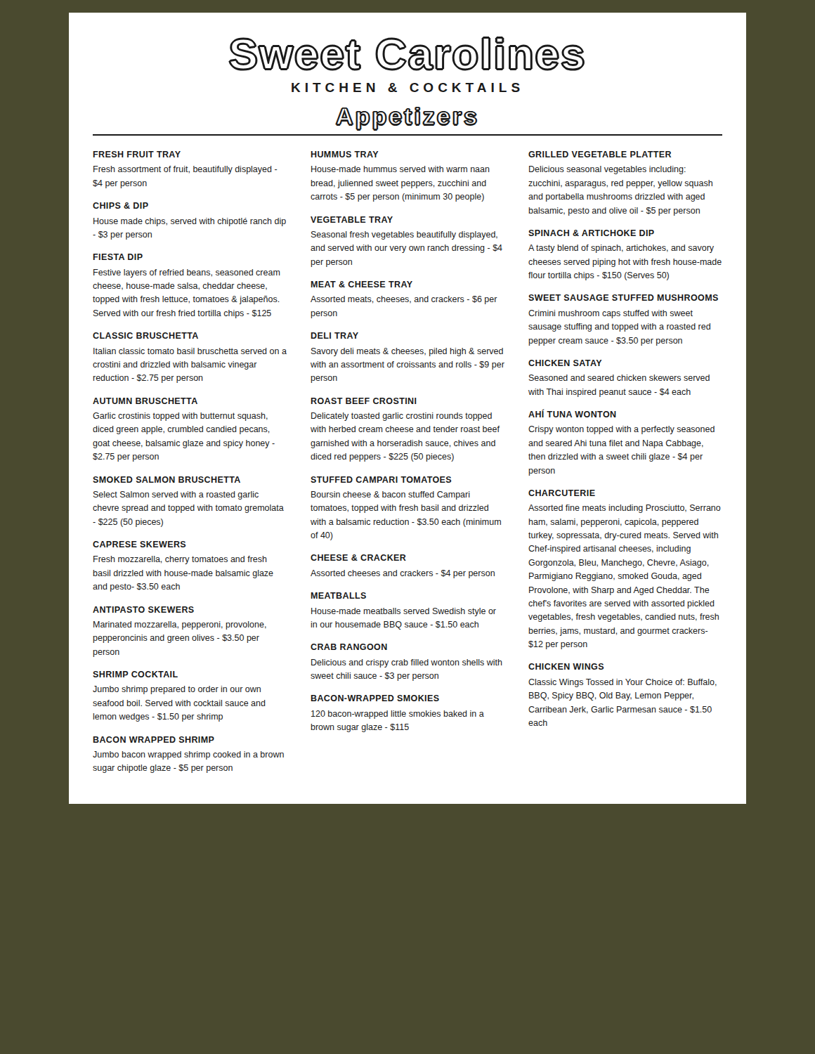Sweet Carolines
KITCHEN & COCKTAILS
Appetizers
Fresh Fruit Tray
Fresh assortment of fruit, beautifully displayed - $4 per person
Chips & Dip
House made chips, served with chipotlé ranch dip - $3 per person
Fiesta Dip
Festive layers of refried beans, seasoned cream cheese, house-made salsa, cheddar cheese, topped with fresh lettuce, tomatoes & jalapeños. Served with our fresh fried tortilla chips - $125
Classic Bruschetta
Italian classic tomato basil bruschetta served on a crostini and drizzled with balsamic vinegar reduction - $2.75 per person
Autumn Bruschetta
Garlic crostinis topped with butternut squash, diced green apple, crumbled candied pecans, goat cheese, balsamic glaze and spicy honey - $2.75 per person
Smoked Salmon Bruschetta
Select Salmon served with a roasted garlic chevre spread and topped with tomato gremolata - $225 (50 pieces)
Caprese Skewers
Fresh mozzarella, cherry tomatoes and fresh basil drizzled with house-made balsamic glaze and pesto- $3.50 each
Antipasto Skewers
Marinated mozzarella, pepperoni, provolone, pepperoncinis and green olives - $3.50 per person
Shrimp Cocktail
Jumbo shrimp prepared to order in our own seafood boil. Served with cocktail sauce and lemon wedges - $1.50 per shrimp
Bacon Wrapped Shrimp
Jumbo bacon wrapped shrimp cooked in a brown sugar chipotle glaze - $5 per person
Hummus Tray
House-made hummus served with warm naan bread, julienned sweet peppers, zucchini and carrots - $5 per person (minimum 30 people)
Vegetable Tray
Seasonal fresh vegetables beautifully displayed, and served with our very own ranch dressing - $4 per person
Meat & Cheese Tray
Assorted meats, cheeses, and crackers - $6 per person
Deli Tray
Savory deli meats & cheeses, piled high & served with an assortment of croissants and rolls - $9 per person
Roast Beef Crostini
Delicately toasted garlic crostini rounds topped with herbed cream cheese and tender roast beef garnished with a horseradish sauce, chives and diced red peppers - $225 (50 pieces)
Stuffed Campari Tomatoes
Boursin cheese & bacon stuffed Campari tomatoes, topped with fresh basil and drizzled with a balsamic reduction - $3.50 each (minimum of 40)
Cheese & Cracker
Assorted cheeses and crackers - $4 per person
Meatballs
House-made meatballs served Swedish style or in our housemade BBQ sauce - $1.50 each
Crab Rangoon
Delicious and crispy crab filled wonton shells with sweet chili sauce - $3 per person
Bacon-Wrapped Smokies
120 bacon-wrapped little smokies baked in a brown sugar glaze - $115
Grilled Vegetable Platter
Delicious seasonal vegetables including: zucchini, asparagus, red pepper, yellow squash and portabella mushrooms drizzled with aged balsamic, pesto and olive oil - $5 per person
Spinach & Artichoke Dip
A tasty blend of spinach, artichokes, and savory cheeses served piping hot with fresh house-made flour tortilla chips - $150 (Serves 50)
Sweet Sausage Stuffed Mushrooms
Crimini mushroom caps stuffed with sweet sausage stuffing and topped with a roasted red pepper cream sauce - $3.50 per person
Chicken Satay
Seasoned and seared chicken skewers served with Thai inspired peanut sauce - $4 each
Ahí Tuna Wonton
Crispy wonton topped with a perfectly seasoned and seared Ahi tuna filet and Napa Cabbage, then drizzled with a sweet chili glaze - $4 per person
Charcuterie
Assorted fine meats including Prosciutto, Serrano ham, salami, pepperoni, capicola, peppered turkey, sopressata, dry-cured meats. Served with Chef-inspired artisanal cheeses, including Gorgonzola, Bleu, Manchego, Chevre, Asiago, Parmigiano Reggiano, smoked Gouda, aged Provolone, with Sharp and Aged Cheddar. The chef's favorites are served with assorted pickled vegetables, fresh vegetables, candied nuts, fresh berries, jams, mustard, and gourmet crackers- $12 per person
Chicken Wings
Classic Wings Tossed in Your Choice of: Buffalo, BBQ, Spicy BBQ, Old Bay, Lemon Pepper, Carribean Jerk, Garlic Parmesan sauce - $1.50 each